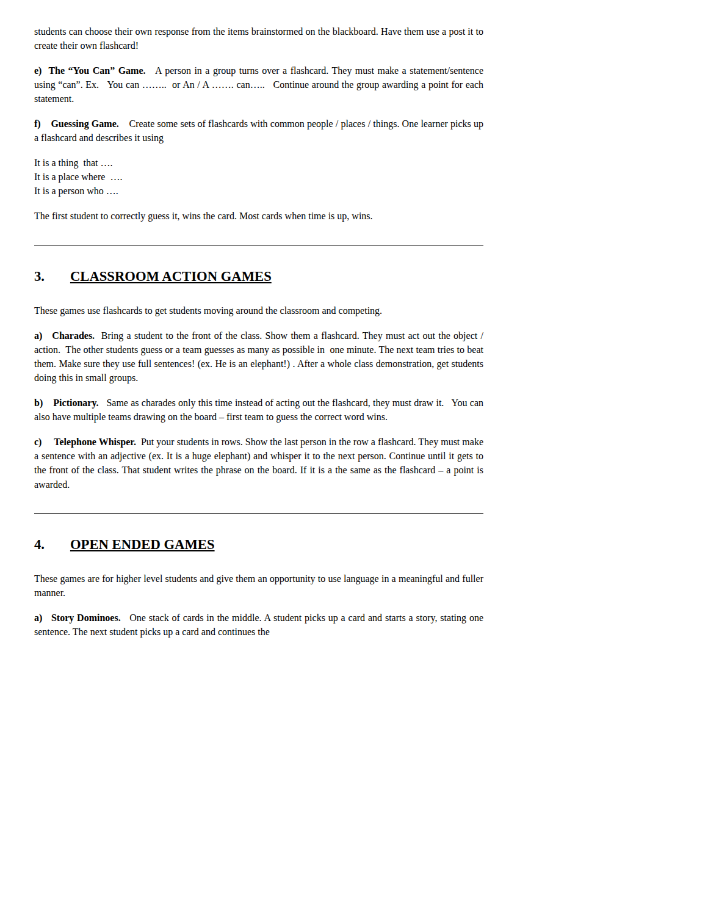students can choose their own response from the items brainstormed on the blackboard. Have them use a post it to create their own flashcard!
e) The “You Can” Game. A person in a group turns over a flashcard. They must make a statement/sentence using “can”. Ex. You can …….. or An / A ……. can….. Continue around the group awarding a point for each statement.
f) Guessing Game. Create some sets of flashcards with common people / places / things. One learner picks up a flashcard and describes it using
It is a thing that ….
It is a place where ….
It is a person who ….
The first student to correctly guess it, wins the card. Most cards when time is up, wins.
3. CLASSROOM ACTION GAMES
These games use flashcards to get students moving around the classroom and competing.
a) Charades. Bring a student to the front of the class. Show them a flashcard. They must act out the object / action. The other students guess or a team guesses as many as possible in one minute. The next team tries to beat them. Make sure they use full sentences! (ex. He is an elephant!) . After a whole class demonstration, get students doing this in small groups.
b) Pictionary. Same as charades only this time instead of acting out the flashcard, they must draw it. You can also have multiple teams drawing on the board – first team to guess the correct word wins.
c) Telephone Whisper. Put your students in rows. Show the last person in the row a flashcard. They must make a sentence with an adjective (ex. It is a huge elephant) and whisper it to the next person. Continue until it gets to the front of the class. That student writes the phrase on the board. If it is a the same as the flashcard – a point is awarded.
4. OPEN ENDED GAMES
These games are for higher level students and give them an opportunity to use language in a meaningful and fuller manner.
a) Story Dominoes. One stack of cards in the middle. A student picks up a card and starts a story, stating one sentence. The next student picks up a card and continues the